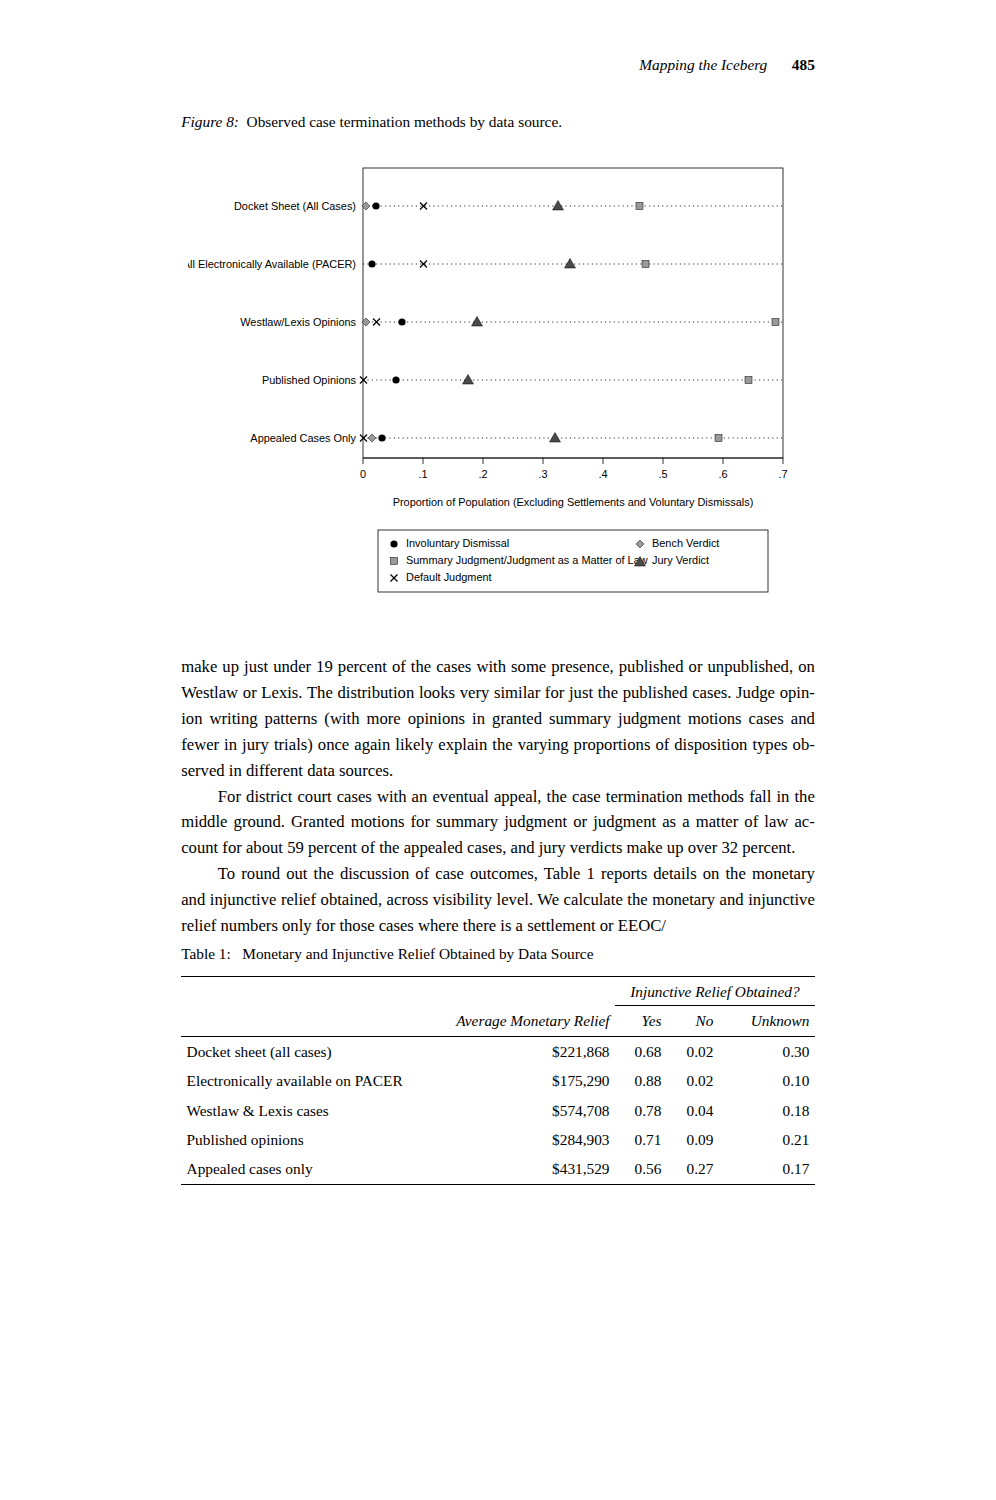Mapping the Iceberg 485
Figure 8: Observed case termination methods by data source.
Docket Sheet (All Cases) All Electronically Available (PACER) Westlaw/Lexis Opinions Published Opinions Appealed Cases Only 0 .1 .2 .3 .4 .5 .6 .7 Proportion of Population (Excluding Settlements and Voluntary Dismissals) Involuntary Dismissal Bench Verdict Summary Judgment/Judgment as a Matter of Law Jury Verdict Default Judgment
make up just under 19 percent of the cases with some presence, published or unpublished, on Westlaw or Lexis. The distribution looks very similar for just the published cases. Judge opinion writing patterns (with more opinions in granted summary judgment motions cases and fewer in jury trials) once again likely explain the varying proportions of disposition types observed in different data sources.
For district court cases with an eventual appeal, the case termination methods fall in the middle ground. Granted motions for summary judgment or judgment as a matter of law account for about 59 percent of the appealed cases, and jury verdicts make up over 32 percent.
To round out the discussion of case outcomes, Table 1 reports details on the monetary and injunctive relief obtained, across visibility level. We calculate the monetary and injunctive relief numbers only for those cases where there is a settlement or EEOC/
Table 1: Monetary and Injunctive Relief Obtained by Data Source
| | | Injunctive Relief Obtained? |
| --- | --- | --- |
| | Average Monetary Relief | Yes | No | Unknown |
| Docket sheet (all cases) | $221,868 | 0.68 | 0.02 | 0.30 |
| Electronically available on PACER | $175,290 | 0.88 | 0.02 | 0.10 |
| Westlaw & Lexis cases | $574,708 | 0.78 | 0.04 | 0.18 |
| Published opinions | $284,903 | 0.71 | 0.09 | 0.21 |
| Appealed cases only | $431,529 | 0.56 | 0.27 | 0.17 |